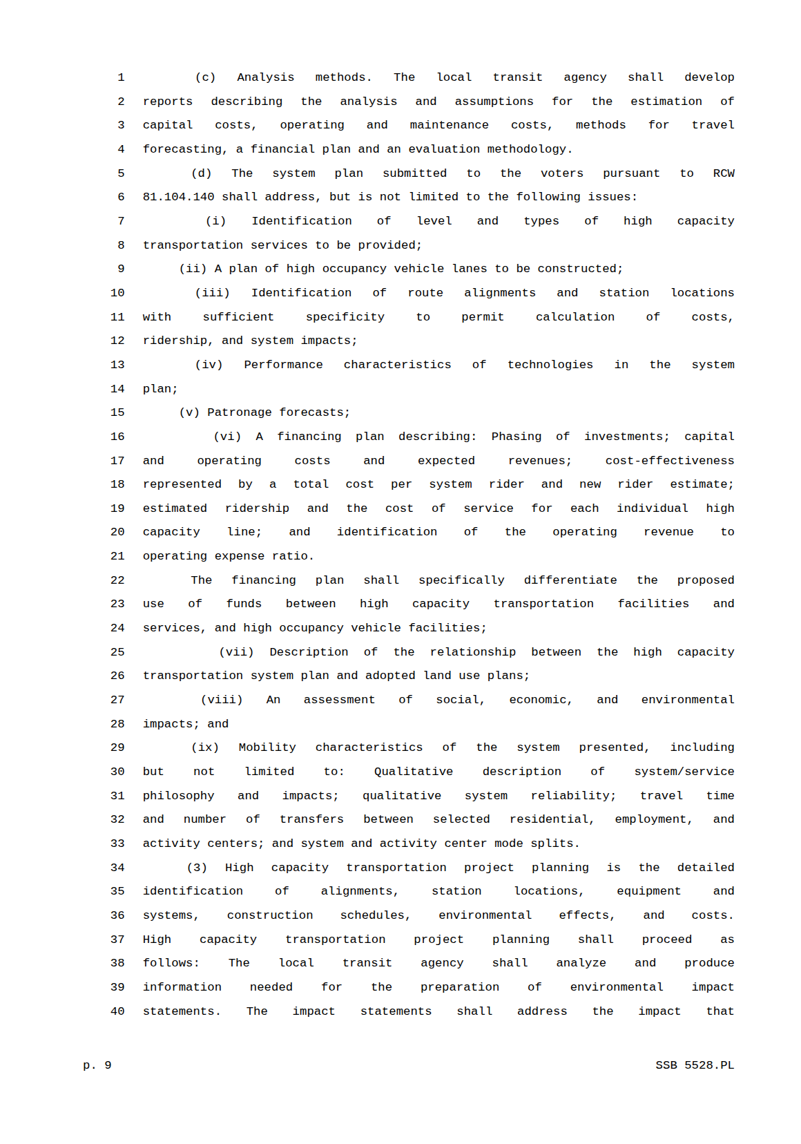1 (c) Analysis methods. The local transit agency shall develop
2 reports describing the analysis and assumptions for the estimation of
3 capital costs, operating and maintenance costs, methods for travel
4 forecasting, a financial plan and an evaluation methodology.
5 (d) The system plan submitted to the voters pursuant to RCW
681.104.140 shall address, but is not limited to the following issues:
7 (i) Identification of level and types of high capacity
8 transportation services to be provided;
9 (ii) A plan of high occupancy vehicle lanes to be constructed;
10 (iii) Identification of route alignments and station locations
11 with sufficient specificity to permit calculation of costs,
12 ridership, and system impacts;
13 (iv) Performance characteristics of technologies in the system
14 plan;
15 (v) Patronage forecasts;
16 (vi) A financing plan describing: Phasing of investments; capital
17 and operating costs and expected revenues; cost-effectiveness
18 represented by a total cost per system rider and new rider estimate;
19 estimated ridership and the cost of service for each individual high
20 capacity line; and identification of the operating revenue to
21 operating expense ratio.
22 The financing plan shall specifically differentiate the proposed
23 use of funds between high capacity transportation facilities and
24 services, and high occupancy vehicle facilities;
25 (vii) Description of the relationship between the high capacity
26 transportation system plan and adopted land use plans;
27 (viii) An assessment of social, economic, and environmental
28 impacts; and
29 (ix) Mobility characteristics of the system presented, including
30 but not limited to: Qualitative description of system/service
31 philosophy and impacts; qualitative system reliability; travel time
32 and number of transfers between selected residential, employment, and
33 activity centers; and system and activity center mode splits.
34 (3) High capacity transportation project planning is the detailed
35 identification of alignments, station locations, equipment and
36 systems, construction schedules, environmental effects, and costs.
37 High capacity transportation project planning shall proceed as
38 follows: The local transit agency shall analyze and produce
39 information needed for the preparation of environmental impact
40 statements. The impact statements shall address the impact that
p. 9 SSB 5528.PL